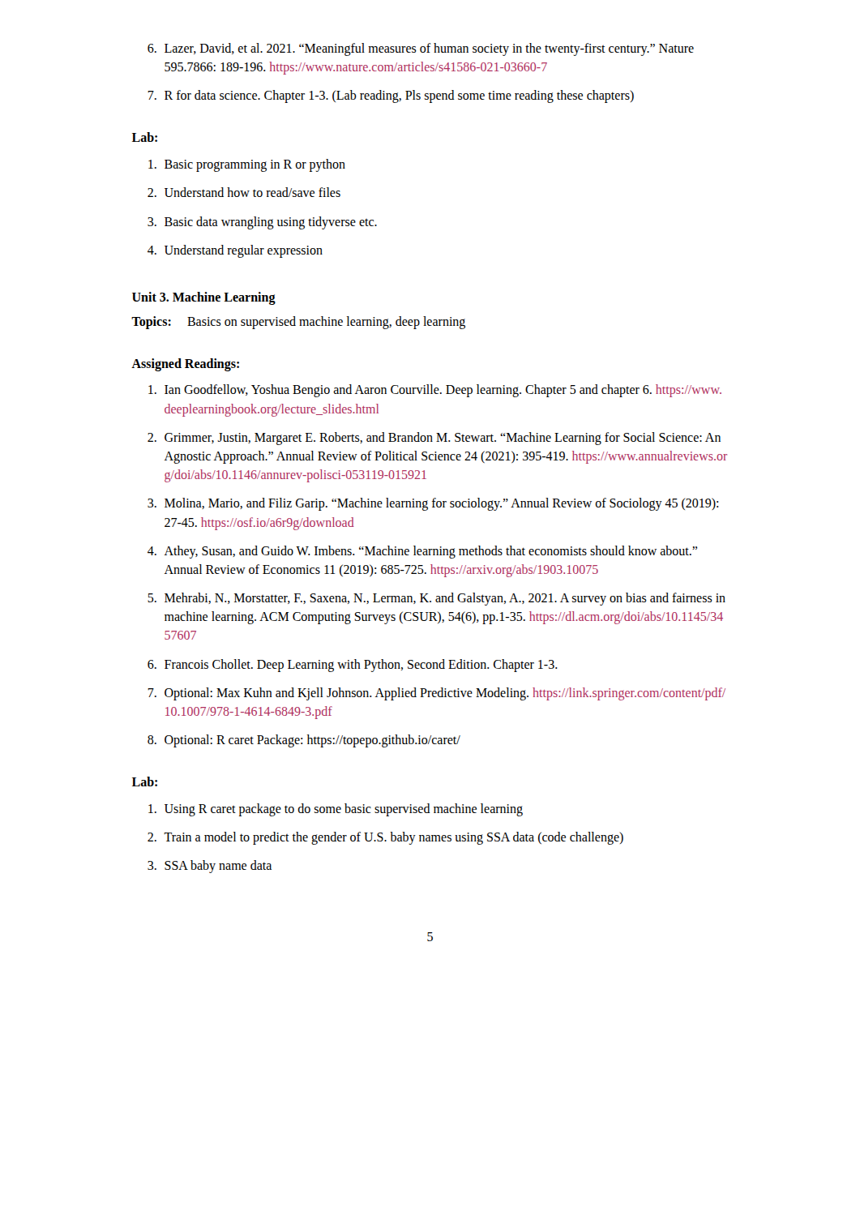Lazer, David, et al. 2021. “Meaningful measures of human society in the twenty-first century.” Nature 595.7866: 189-196. https://www.nature.com/articles/s41586-021-03660-7
R for data science. Chapter 1-3. (Lab reading, Pls spend some time reading these chapters)
Lab:
Basic programming in R or python
Understand how to read/save files
Basic data wrangling using tidyverse etc.
Understand regular expression
Unit 3. Machine Learning
Topics: Basics on supervised machine learning, deep learning
Assigned Readings:
Ian Goodfellow, Yoshua Bengio and Aaron Courville. Deep learning. Chapter 5 and chapter 6. https://www.deeplearningbook.org/lecture_slides.html
Grimmer, Justin, Margaret E. Roberts, and Brandon M. Stewart. “Machine Learning for Social Science: An Agnostic Approach.” Annual Review of Political Science 24 (2021): 395-419. https://www.annualreviews.org/doi/abs/10.1146/annurev-polisci-053119-015921
Molina, Mario, and Filiz Garip. “Machine learning for sociology.” Annual Review of Sociology 45 (2019): 27-45. https://osf.io/a6r9g/download
Athey, Susan, and Guido W. Imbens. “Machine learning methods that economists should know about.” Annual Review of Economics 11 (2019): 685-725. https://arxiv.org/abs/1903.10075
Mehrabi, N., Morstatter, F., Saxena, N., Lerman, K. and Galstyan, A., 2021. A survey on bias and fairness in machine learning. ACM Computing Surveys (CSUR), 54(6), pp.1-35. https://dl.acm.org/doi/abs/10.1145/3457607
Francois Chollet. Deep Learning with Python, Second Edition. Chapter 1-3.
Optional: Max Kuhn and Kjell Johnson. Applied Predictive Modeling. https://link.springer.com/content/pdf/10.1007/978-1-4614-6849-3.pdf
Optional: R caret Package: https://topepo.github.io/caret/
Lab:
Using R caret package to do some basic supervised machine learning
Train a model to predict the gender of U.S. baby names using SSA data (code challenge)
SSA baby name data
5